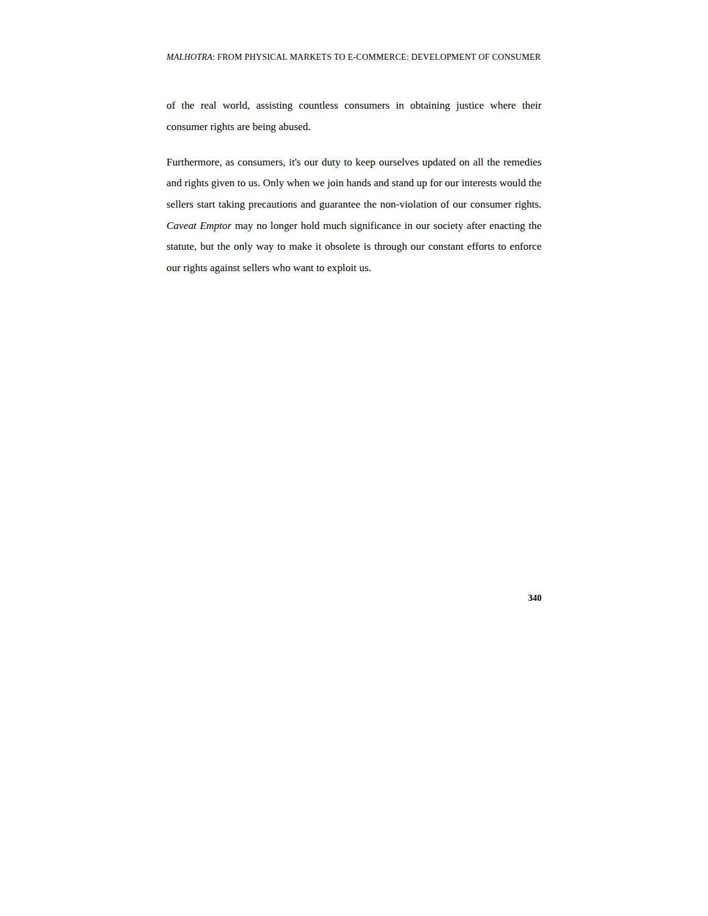Malhotra: From Physical Markets to E-Commerce: Development of Consumer Rights in….
of the real world, assisting countless consumers in obtaining justice where their consumer rights are being abused.
Furthermore, as consumers, it's our duty to keep ourselves updated on all the remedies and rights given to us. Only when we join hands and stand up for our interests would the sellers start taking precautions and guarantee the non-violation of our consumer rights. Caveat Emptor may no longer hold much significance in our society after enacting the statute, but the only way to make it obsolete is through our constant efforts to enforce our rights against sellers who want to exploit us.
340